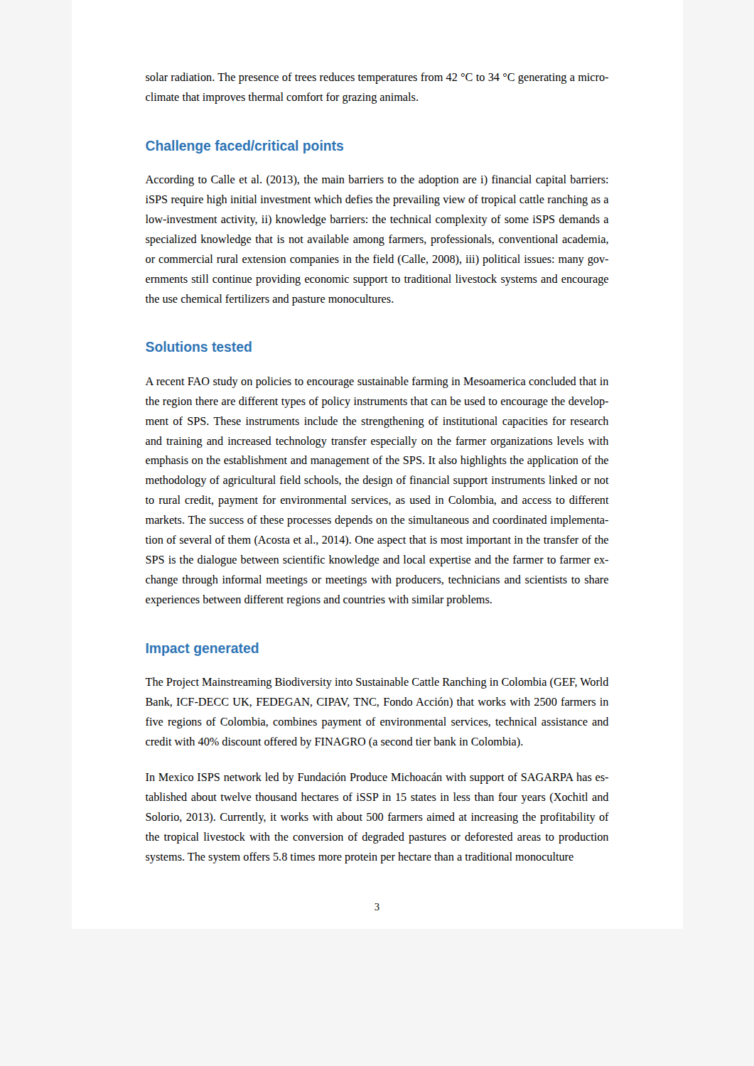solar radiation. The presence of trees reduces temperatures from 42 °C to 34 °C generating a microclimate that improves thermal comfort for grazing animals.
Challenge faced/critical points
According to Calle et al. (2013), the main barriers to the adoption are i) financial capital barriers: iSPS require high initial investment which defies the prevailing view of tropical cattle ranching as a low-investment activity, ii) knowledge barriers: the technical complexity of some iSPS demands a specialized knowledge that is not available among farmers, professionals, conventional academia, or commercial rural extension companies in the field (Calle, 2008), iii) political issues: many governments still continue providing economic support to traditional livestock systems and encourage the use chemical fertilizers and pasture monocultures.
Solutions tested
A recent FAO study on policies to encourage sustainable farming in Mesoamerica concluded that in the region there are different types of policy instruments that can be used to encourage the development of SPS. These instruments include the strengthening of institutional capacities for research and training and increased technology transfer especially on the farmer organizations levels with emphasis on the establishment and management of the SPS. It also highlights the application of the methodology of agricultural field schools, the design of financial support instruments linked or not to rural credit, payment for environmental services, as used in Colombia, and access to different markets. The success of these processes depends on the simultaneous and coordinated implementation of several of them (Acosta et al., 2014). One aspect that is most important in the transfer of the SPS is the dialogue between scientific knowledge and local expertise and the farmer to farmer exchange through informal meetings or meetings with producers, technicians and scientists to share experiences between different regions and countries with similar problems.
Impact generated
The Project Mainstreaming Biodiversity into Sustainable Cattle Ranching in Colombia (GEF, World Bank, ICF-DECC UK, FEDEGAN, CIPAV, TNC, Fondo Acción) that works with 2500 farmers in five regions of Colombia, combines payment of environmental services, technical assistance and credit with 40% discount offered by FINAGRO (a second tier bank in Colombia).
In Mexico ISPS network led by Fundación Produce Michoacán with support of SAGARPA has established about twelve thousand hectares of iSSP in 15 states in less than four years (Xochitl and Solorio, 2013). Currently, it works with about 500 farmers aimed at increasing the profitability of the tropical livestock with the conversion of degraded pastures or deforested areas to production systems. The system offers 5.8 times more protein per hectare than a traditional monoculture
3